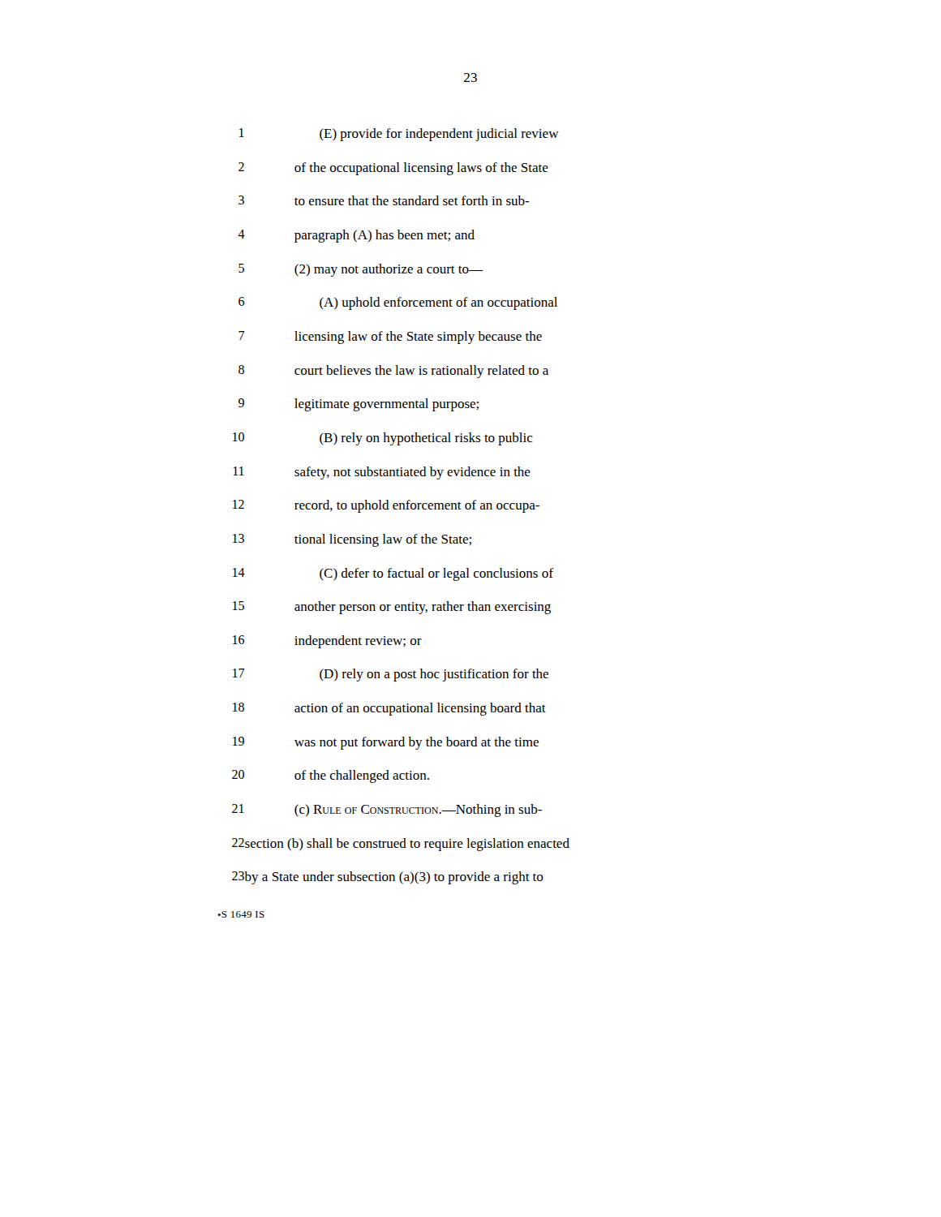23
| 1 | (E) provide for independent judicial review |
| 2 | of the occupational licensing laws of the State |
| 3 | to ensure that the standard set forth in sub- |
| 4 | paragraph (A) has been met; and |
| 5 | (2) may not authorize a court to— |
| 6 | (A) uphold enforcement of an occupational |
| 7 | licensing law of the State simply because the |
| 8 | court believes the law is rationally related to a |
| 9 | legitimate governmental purpose; |
| 10 | (B) rely on hypothetical risks to public |
| 11 | safety, not substantiated by evidence in the |
| 12 | record, to uphold enforcement of an occupa- |
| 13 | tional licensing law of the State; |
| 14 | (C) defer to factual or legal conclusions of |
| 15 | another person or entity, rather than exercising |
| 16 | independent review; or |
| 17 | (D) rely on a post hoc justification for the |
| 18 | action of an occupational licensing board that |
| 19 | was not put forward by the board at the time |
| 20 | of the challenged action. |
| 21 | (c) Rule of Construction. —Nothing in sub- |
| 22 | section (b) shall be construed to require legislation enacted |
| 23 | by a State under subsection (a)(3) to provide a right to |
•S 1649 IS